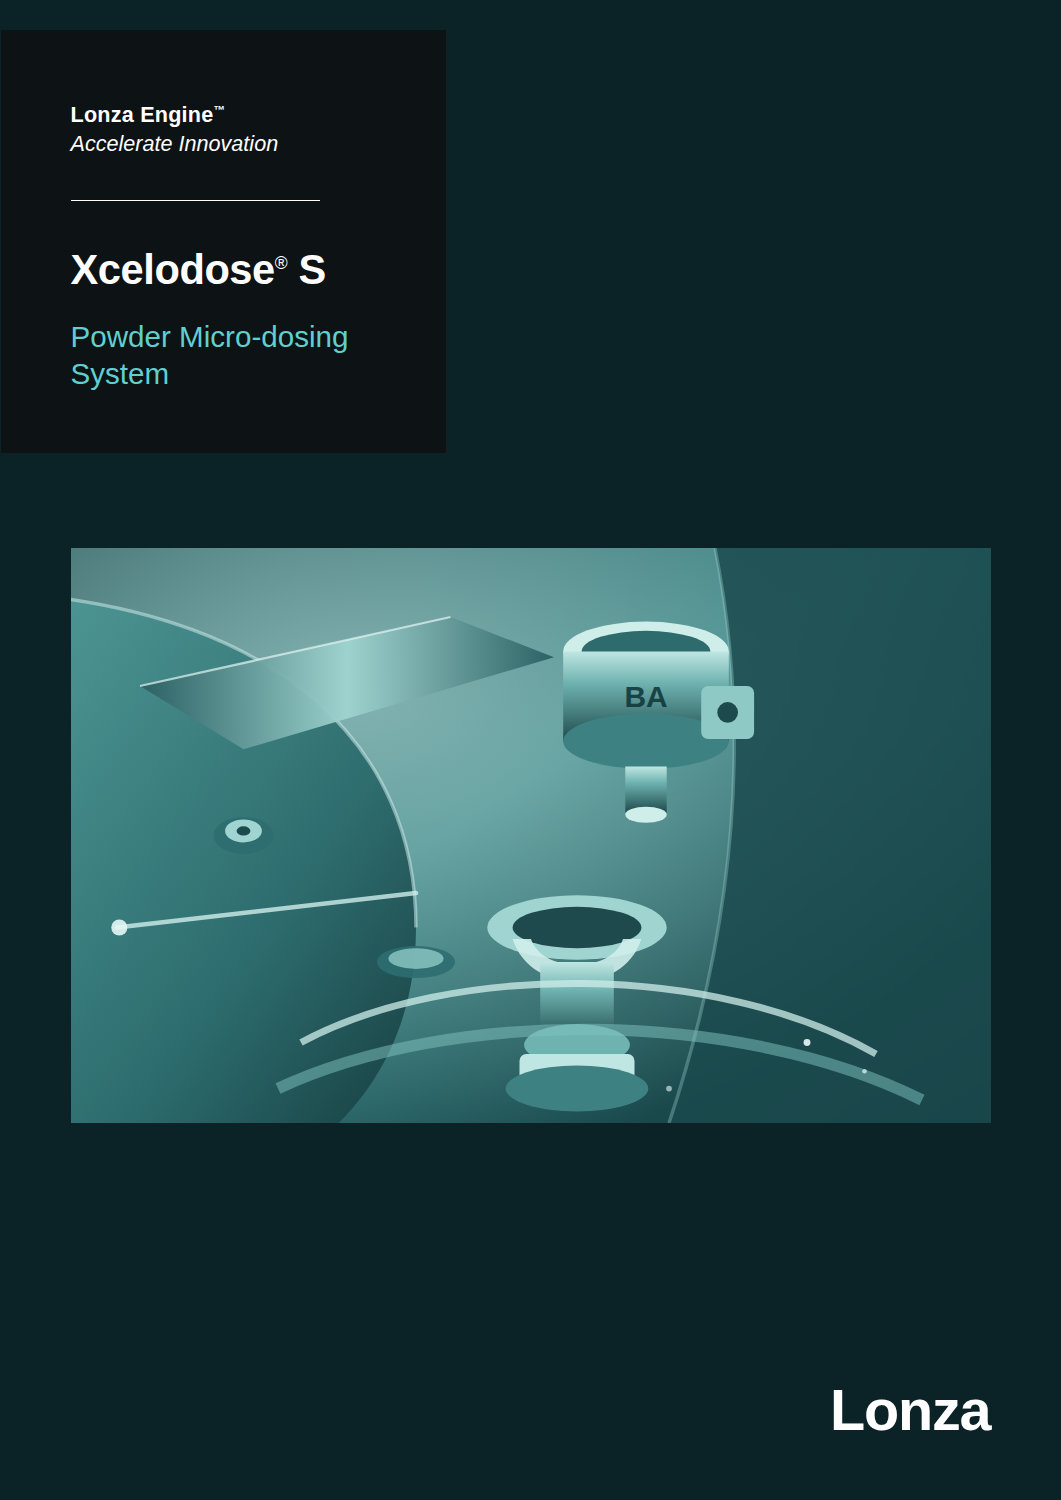Lonza Engine™
Accelerate Innovation
Xcelodose® S
Powder Micro-dosing
System
BA
Lonza